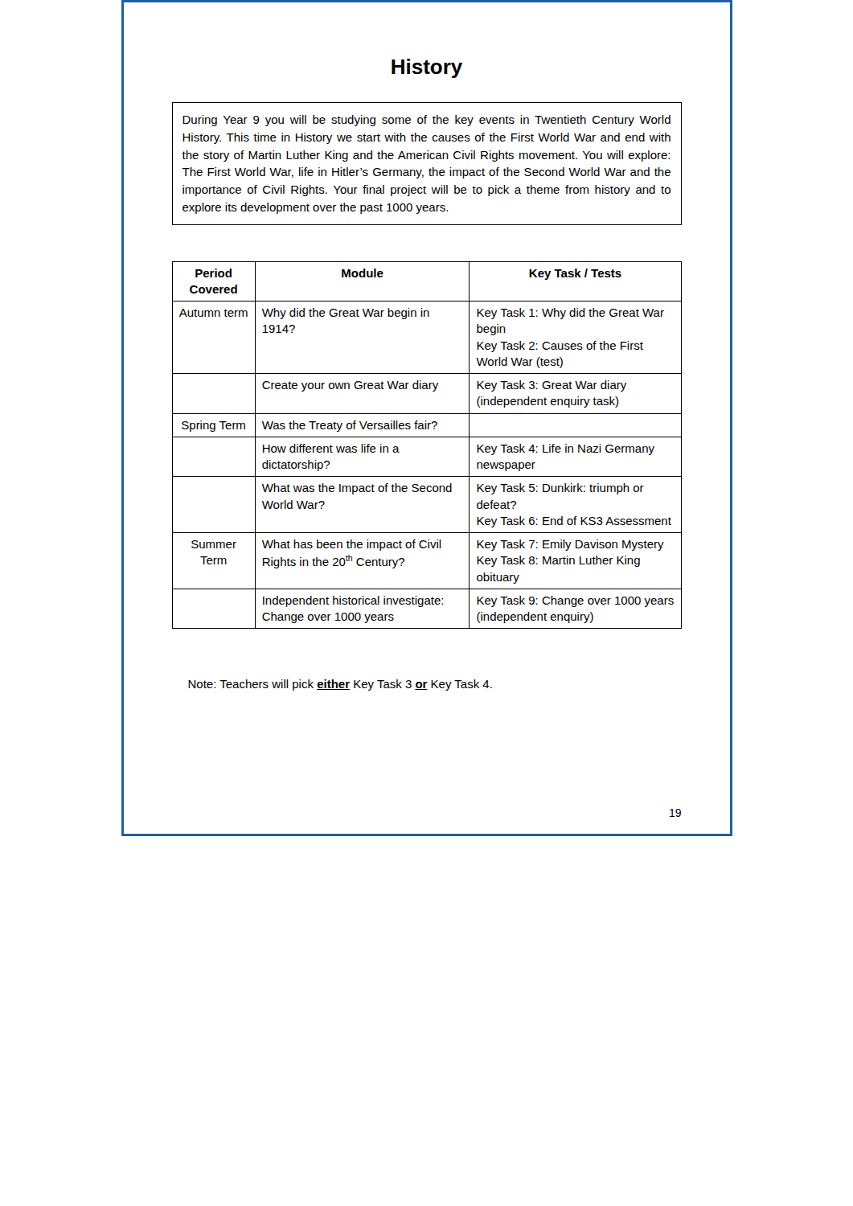History
During Year 9 you will be studying some of the key events in Twentieth Century World History. This time in History we start with the causes of the First World War and end with the story of Martin Luther King and the American Civil Rights movement. You will explore: The First World War, life in Hitler’s Germany, the impact of the Second World War and the importance of Civil Rights. Your final project will be to pick a theme from history and to explore its development over the past 1000 years.
| Period Covered | Module | Key Task / Tests |
| --- | --- | --- |
| Autumn term | Why did the Great War begin in 1914? | Key Task 1: Why did the Great War begin Key Task 2: Causes of the First World War (test) |
| | Create your own Great War diary | Key Task 3: Great War diary (independent enquiry task) |
| Spring Term | Was the Treaty of Versailles fair? | |
| | How different was life in a dictatorship? | Key Task 4: Life in Nazi Germany newspaper |
| | What was the Impact of the Second World War? | Key Task 5: Dunkirk: triumph or defeat? Key Task 6: End of KS3 Assessment |
| Summer Term | What has been the impact of Civil Rights in the 20 th Century? | Key Task 7: Emily Davison Mystery Key Task 8: Martin Luther King obituary |
| | Independent historical investigate: Change over 1000 years | Key Task 9: Change over 1000 years (independent enquiry) |
Note: Teachers will pick either Key Task 3 or Key Task 4.
19